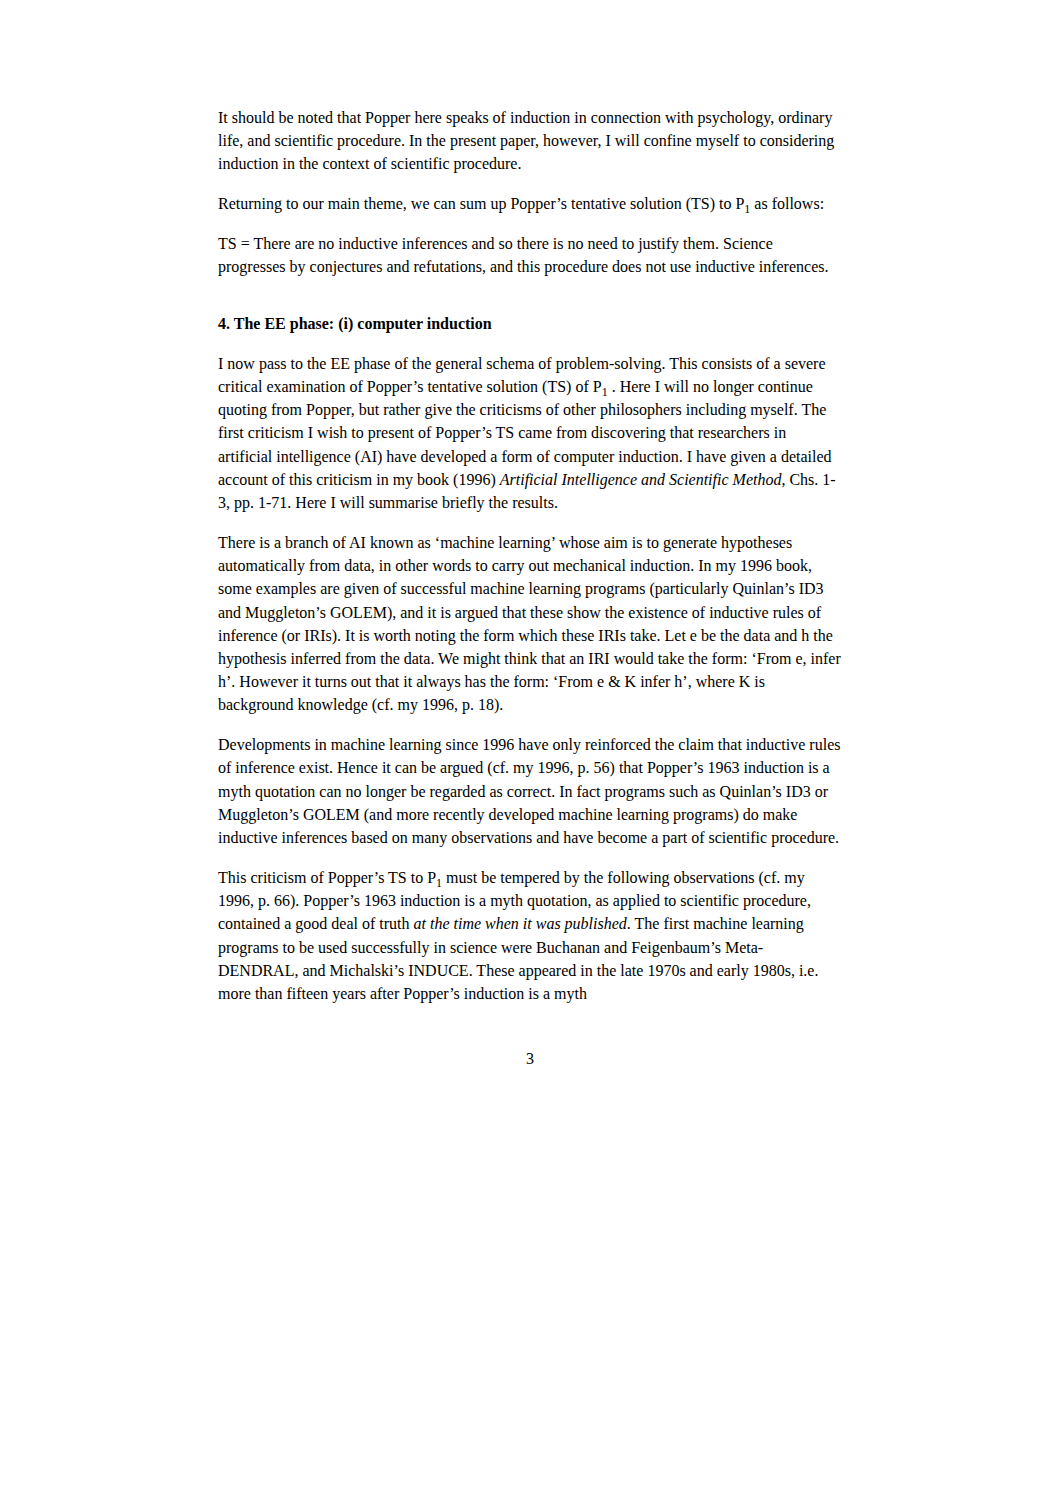It should be noted that Popper here speaks of induction in connection with psychology, ordinary life, and scientific procedure. In the present paper, however, I will confine myself to considering induction in the context of scientific procedure.
Returning to our main theme, we can sum up Popper’s tentative solution (TS) to P1 as follows:
TS = There are no inductive inferences and so there is no need to justify them. Science progresses by conjectures and refutations, and this procedure does not use inductive inferences.
4. The EE phase: (i) computer induction
I now pass to the EE phase of the general schema of problem-solving. This consists of a severe critical examination of Popper’s tentative solution (TS) of P1 . Here I will no longer continue quoting from Popper, but rather give the criticisms of other philosophers including myself. The first criticism I wish to present of Popper’s TS came from discovering that researchers in artificial intelligence (AI) have developed a form of computer induction. I have given a detailed account of this criticism in my book (1996) Artificial Intelligence and Scientific Method, Chs. 1-3, pp. 1-71. Here I will summarise briefly the results.
There is a branch of AI known as ‘machine learning’ whose aim is to generate hypotheses automatically from data, in other words to carry out mechanical induction. In my 1996 book, some examples are given of successful machine learning programs (particularly Quinlan’s ID3 and Muggleton’s GOLEM), and it is argued that these show the existence of inductive rules of inference (or IRIs). It is worth noting the form which these IRIs take. Let e be the data and h the hypothesis inferred from the data. We might think that an IRI would take the form: ‘From e, infer h’. However it turns out that it always has the form: ‘From e & K infer h’, where K is background knowledge (cf. my 1996, p. 18).
Developments in machine learning since 1996 have only reinforced the claim that inductive rules of inference exist. Hence it can be argued (cf. my 1996, p. 56) that Popper’s 1963 induction is a myth quotation can no longer be regarded as correct. In fact programs such as Quinlan’s ID3 or Muggleton’s GOLEM (and more recently developed machine learning programs) do make inductive inferences based on many observations and have become a part of scientific procedure.
This criticism of Popper’s TS to P1 must be tempered by the following observations (cf. my 1996, p. 66). Popper’s 1963 induction is a myth quotation, as applied to scientific procedure, contained a good deal of truth at the time when it was published. The first machine learning programs to be used successfully in science were Buchanan and Feigenbaum’s Meta-DENDRAL, and Michalski’s INDUCE. These appeared in the late 1970s and early 1980s, i.e. more than fifteen years after Popper’s induction is a myth
3